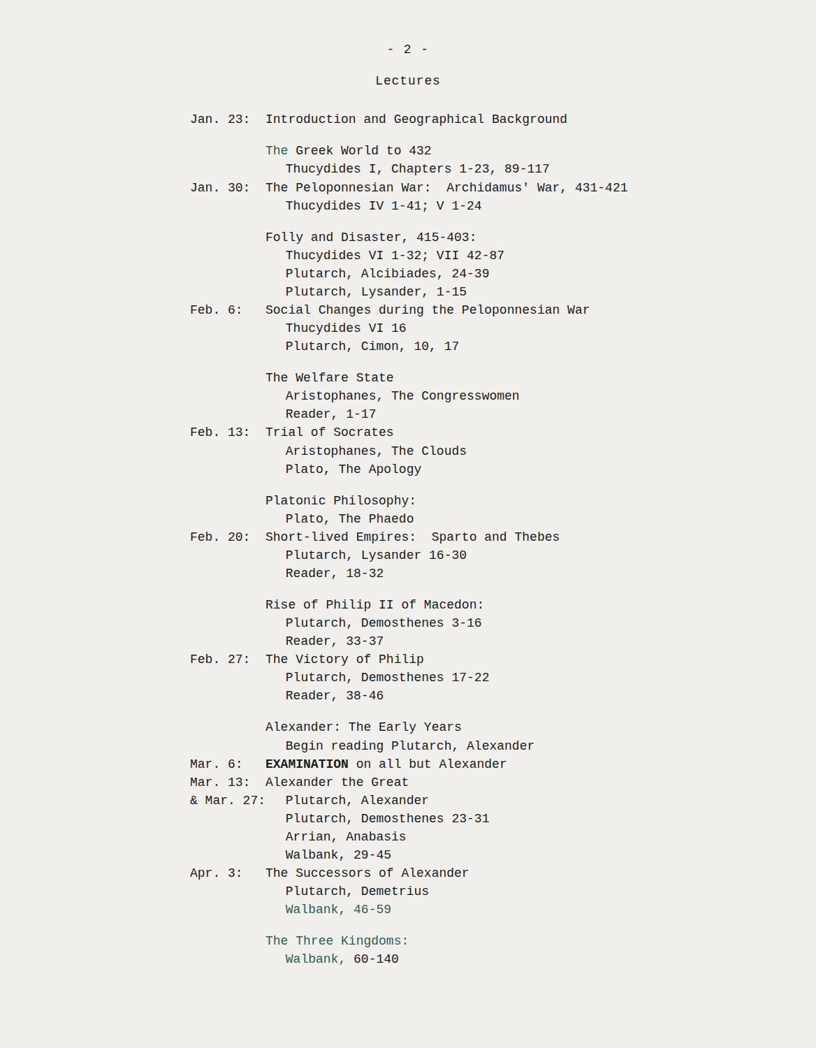- 2 -
Lectures
| Jan. 23: | Introduction and Geographical Background The Greek World to 432 Thucydides I, Chapters 1-23, 89-117 |
| Jan. 30: | The Peloponnesian War: Archidamus' War, 431-421 Thucydides IV 1-41; V 1-24 Folly and Disaster, 415-403: Thucydides VI 1-32; VII 42-87 Plutarch, Alcibiades, 24-39 Plutarch, Lysander, 1-15 |
| Feb. 6: | Social Changes during the Peloponnesian War Thucydides VI 16 Plutarch, Cimon, 10, 17 The Welfare State Aristophanes, The Congresswomen Reader, 1-17 |
| Feb. 13: | Trial of Socrates Aristophanes, The Clouds Plato, The Apology Platonic Philosophy: Plato, The Phaedo |
| Feb. 20: | Short-lived Empires: Sparto and Thebes Plutarch, Lysander 16-30 Reader, 18-32 Rise of Philip II of Macedon: Plutarch, Demosthenes 3-16 Reader, 33-37 |
| Feb. 27: | The Victory of Philip Plutarch, Demosthenes 17-22 Reader, 38-46 Alexander: The Early Years Begin reading Plutarch, Alexander |
| Mar. 6: | EXAMINATION on all but Alexander |
| Mar. 13: & Mar. 27: | Alexander the Great Plutarch, Alexander Plutarch, Demosthenes 23-31 Arrian, Anabasis Walbank, 29-45 |
| Apr. 3: | The Successors of Alexander Plutarch, Demetrius Walbank, 46-59 The Three Kingdoms: Walbank, 60-140 |